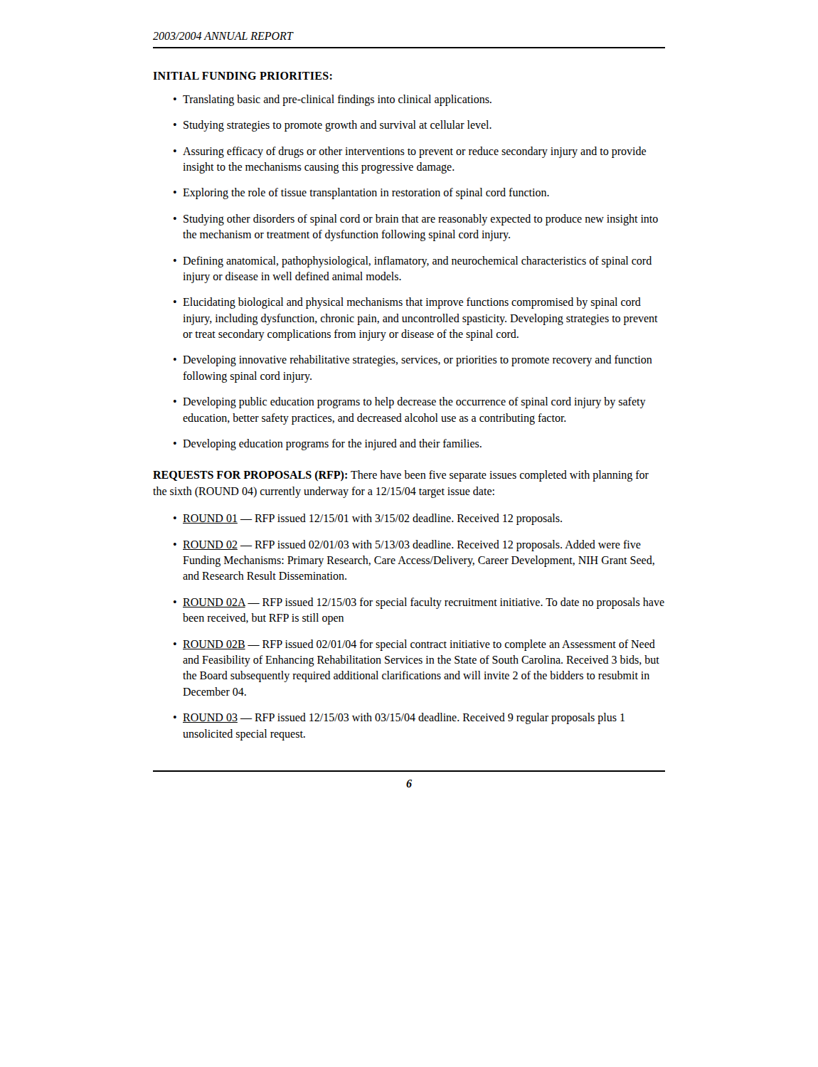2003/2004 ANNUAL REPORT
INITIAL FUNDING PRIORITIES:
Translating basic and pre-clinical findings into clinical applications.
Studying strategies to promote growth and survival at cellular level.
Assuring efficacy of drugs or other interventions to prevent or reduce secondary injury and to provide insight to the mechanisms causing this progressive damage.
Exploring the role of tissue transplantation in restoration of spinal cord function.
Studying other disorders of spinal cord or brain that are reasonably expected to produce new insight into the mechanism or treatment of dysfunction following spinal cord injury.
Defining anatomical, pathophysiological, inflamatory, and neurochemical characteristics of spinal cord injury or disease in well defined animal models.
Elucidating biological and physical mechanisms that improve functions compromised by spinal cord injury, including dysfunction, chronic pain, and uncontrolled spasticity. Developing strategies to prevent or treat secondary complications from injury or disease of the spinal cord.
Developing innovative rehabilitative strategies, services, or priorities to promote recovery and function following spinal cord injury.
Developing public education programs to help decrease the occurrence of spinal cord injury by safety education, better safety practices, and decreased alcohol use as a contributing factor.
Developing education programs for the injured and their families.
REQUESTS FOR PROPOSALS (RFP): There have been five separate issues completed with planning for the sixth (ROUND 04) currently underway for a 12/15/04 target issue date:
ROUND 01 — RFP issued 12/15/01 with 3/15/02 deadline. Received 12 proposals.
ROUND 02 — RFP issued 02/01/03 with 5/13/03 deadline. Received 12 proposals. Added were five Funding Mechanisms: Primary Research, Care Access/Delivery, Career Development, NIH Grant Seed, and Research Result Dissemination.
ROUND 02A — RFP issued 12/15/03 for special faculty recruitment initiative. To date no proposals have been received, but RFP is still open
ROUND 02B — RFP issued 02/01/04 for special contract initiative to complete an Assessment of Need and Feasibility of Enhancing Rehabilitation Services in the State of South Carolina. Received 3 bids, but the Board subsequently required additional clarifications and will invite 2 of the bidders to resubmit in December 04.
ROUND 03 — RFP issued 12/15/03 with 03/15/04 deadline. Received 9 regular proposals plus 1 unsolicited special request.
6